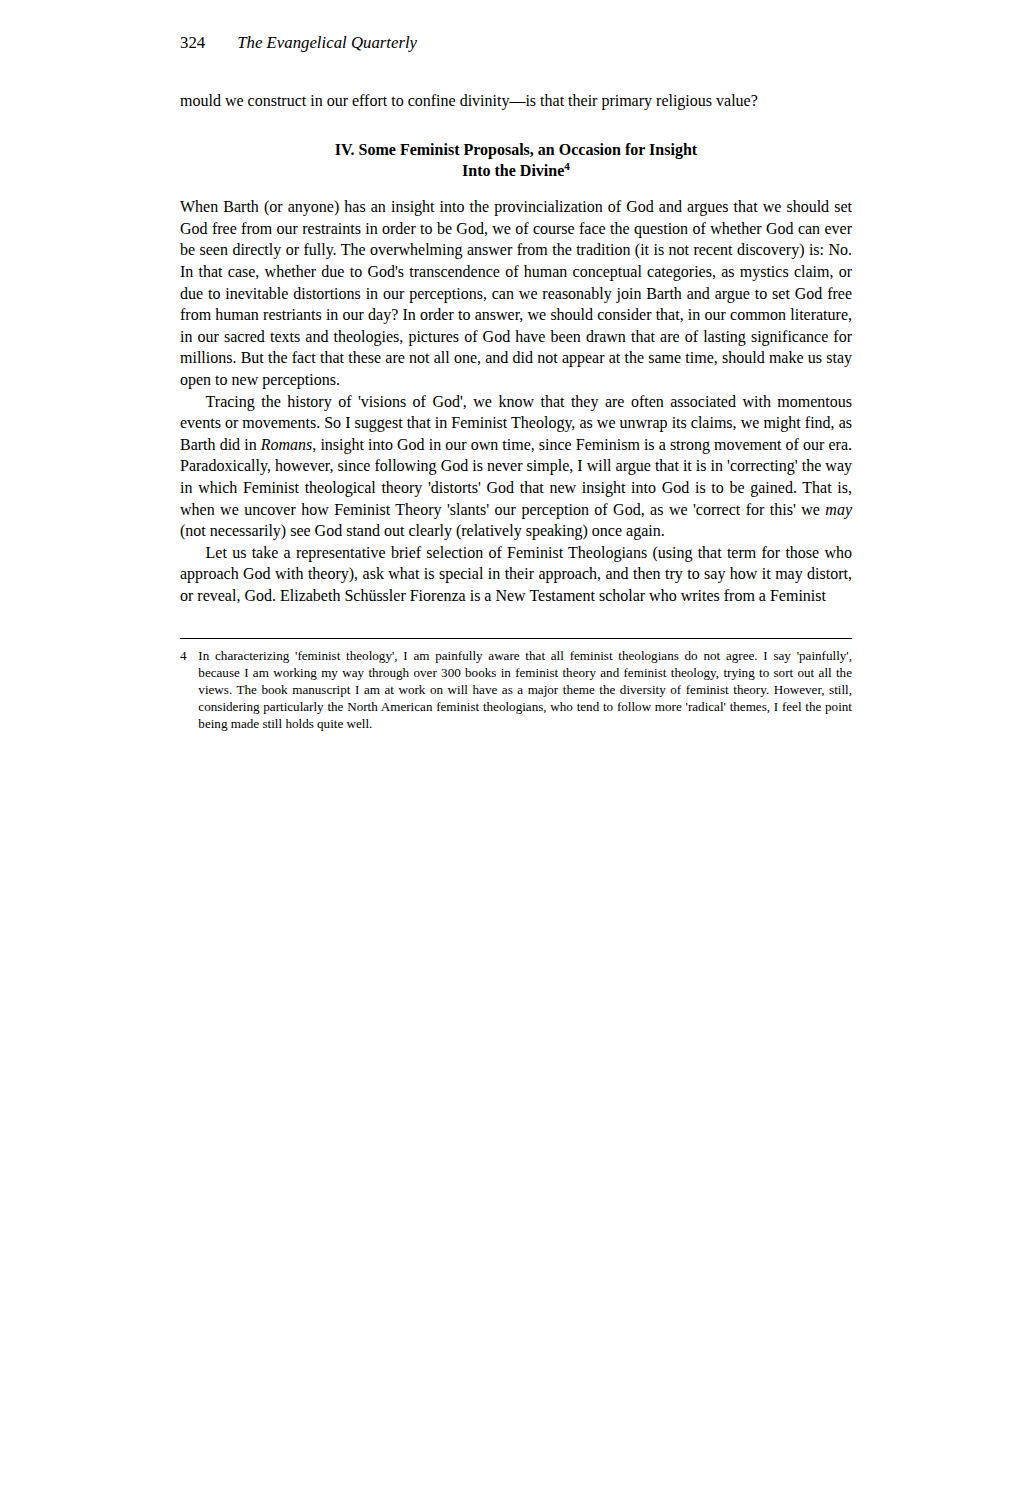324 The Evangelical Quarterly
mould we construct in our effort to confine divinity—is that their primary religious value?
IV. Some Feminist Proposals, an Occasion for Insight
Into the Divine4
When Barth (or anyone) has an insight into the provincialization of God and argues that we should set God free from our restraints in order to be God, we of course face the question of whether God can ever be seen directly or fully. The overwhelming answer from the tradition (it is not recent discovery) is: No. In that case, whether due to God's transcendence of human conceptual categories, as mystics claim, or due to inevitable distortions in our perceptions, can we reasonably join Barth and argue to set God free from human restriants in our day? In order to answer, we should consider that, in our common literature, in our sacred texts and theologies, pictures of God have been drawn that are of lasting significance for millions. But the fact that these are not all one, and did not appear at the same time, should make us stay open to new perceptions.
Tracing the history of 'visions of God', we know that they are often associated with momentous events or movements. So I suggest that in Feminist Theology, as we unwrap its claims, we might find, as Barth did in Romans, insight into God in our own time, since Feminism is a strong movement of our era. Paradoxically, however, since following God is never simple, I will argue that it is in 'correcting' the way in which Feminist theological theory 'distorts' God that new insight into God is to be gained. That is, when we uncover how Feminist Theory 'slants' our perception of God, as we 'correct for this' we may (not necessarily) see God stand out clearly (relatively speaking) once again.
Let us take a representative brief selection of Feminist Theologians (using that term for those who approach God with theory), ask what is special in their approach, and then try to say how it may distort, or reveal, God. Elizabeth Schüssler Fiorenza is a New Testament scholar who writes from a Feminist
4 In characterizing 'feminist theology', I am painfully aware that all feminist theologians do not agree. I say 'painfully', because I am working my way through over 300 books in feminist theory and feminist theology, trying to sort out all the views. The book manuscript I am at work on will have as a major theme the diversity of feminist theory. However, still, considering particularly the North American feminist theologians, who tend to follow more 'radical' themes, I feel the point being made still holds quite well.